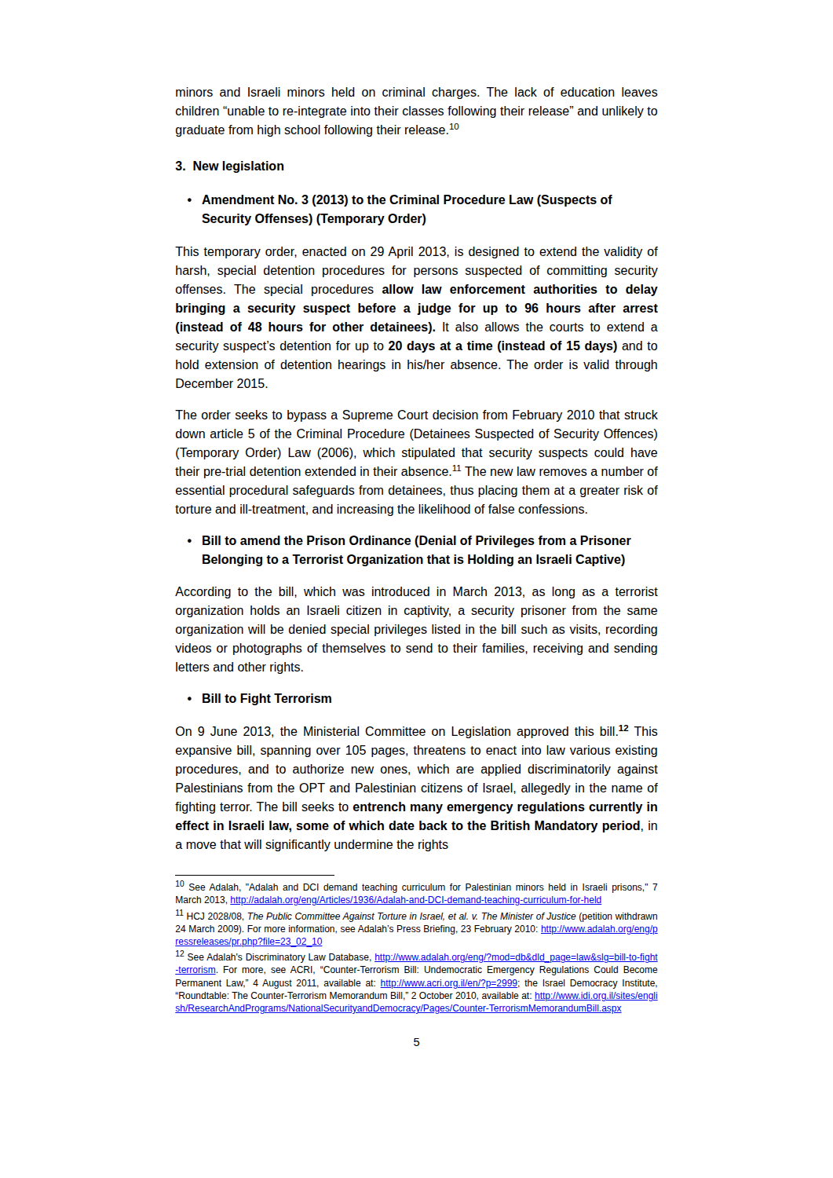minors and Israeli minors held on criminal charges. The lack of education leaves children “unable to re-integrate into their classes following their release” and unlikely to graduate from high school following their release.10
3. New legislation
Amendment No. 3 (2013) to the Criminal Procedure Law (Suspects of Security Offenses) (Temporary Order)
This temporary order, enacted on 29 April 2013, is designed to extend the validity of harsh, special detention procedures for persons suspected of committing security offenses. The special procedures allow law enforcement authorities to delay bringing a security suspect before a judge for up to 96 hours after arrest (instead of 48 hours for other detainees). It also allows the courts to extend a security suspect’s detention for up to 20 days at a time (instead of 15 days) and to hold extension of detention hearings in his/her absence. The order is valid through December 2015.
The order seeks to bypass a Supreme Court decision from February 2010 that struck down article 5 of the Criminal Procedure (Detainees Suspected of Security Offences) (Temporary Order) Law (2006), which stipulated that security suspects could have their pre-trial detention extended in their absence.11 The new law removes a number of essential procedural safeguards from detainees, thus placing them at a greater risk of torture and ill-treatment, and increasing the likelihood of false confessions.
Bill to amend the Prison Ordinance (Denial of Privileges from a Prisoner Belonging to a Terrorist Organization that is Holding an Israeli Captive)
According to the bill, which was introduced in March 2013, as long as a terrorist organization holds an Israeli citizen in captivity, a security prisoner from the same organization will be denied special privileges listed in the bill such as visits, recording videos or photographs of themselves to send to their families, receiving and sending letters and other rights.
Bill to Fight Terrorism
On 9 June 2013, the Ministerial Committee on Legislation approved this bill.12 This expansive bill, spanning over 105 pages, threatens to enact into law various existing procedures, and to authorize new ones, which are applied discriminatorily against Palestinians from the OPT and Palestinian citizens of Israel, allegedly in the name of fighting terror. The bill seeks to entrench many emergency regulations currently in effect in Israeli law, some of which date back to the British Mandatory period, in a move that will significantly undermine the rights
10 See Adalah, "Adalah and DCI demand teaching curriculum for Palestinian minors held in Israeli prisons," 7 March 2013, http://adalah.org/eng/Articles/1936/Adalah-and-DCI-demand-teaching-curriculum-for-held
11 HCJ 2028/08, The Public Committee Against Torture in Israel, et al. v. The Minister of Justice (petition withdrawn 24 March 2009). For more information, see Adalah’s Press Briefing, 23 February 2010: http://www.adalah.org/eng/pressreleases/pr.php?file=23_02_10
12 See Adalah's Discriminatory Law Database, http://www.adalah.org/eng/?mod=db&dld_page=law&slg=bill-to-fight-terrorism. For more, see ACRI, “Counter-Terrorism Bill: Undemocratic Emergency Regulations Could Become Permanent Law,” 4 August 2011, available at: http://www.acri.org.il/en/?p=2999; the Israel Democracy Institute, “Roundtable: The Counter-Terrorism Memorandum Bill,” 2 October 2010, available at: http://www.idi.org.il/sites/english/ResearchAndPrograms/NationalSecurityandDemocracy/Pages/Counter-TerrorismMemorandumBill.aspx
5